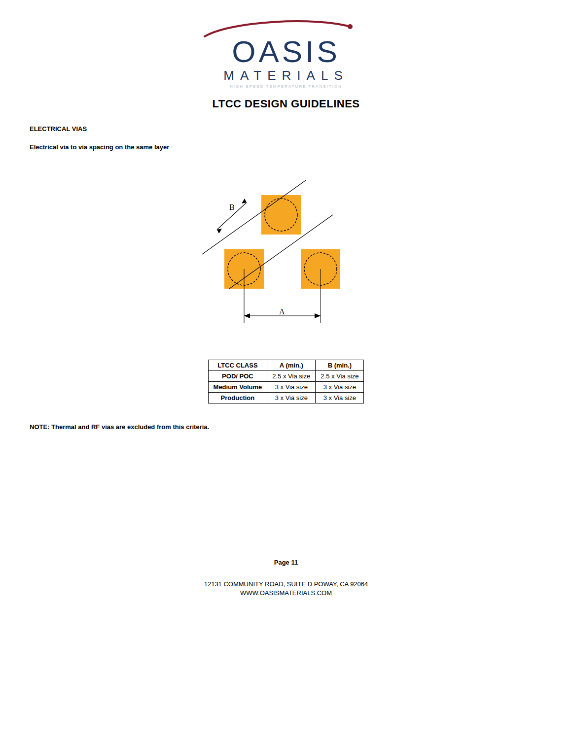OASIS
MATERIALS
HIGH SPEED TEMPERATURE TRANSITION
LTCC DESIGN GUIDELINES
ELECTRICAL VIAS
Electrical via to via spacing on the same layer
B A
| LTCC CLASS | A (min.) | B (min.) |
| --- | --- | --- |
| POD/ POC | 2.5 x Via size | 2.5 x Via size |
| Medium Volume | 3 x Via size | 3 x Via size |
| Production | 3 x Via size | 3 x Via size |
NOTE: Thermal and RF vias are excluded from this criteria.
Page 11
12131 COMMUNITY ROAD, SUITE D POWAY, CA 92064
WWW.OASISMATERIALS.COM